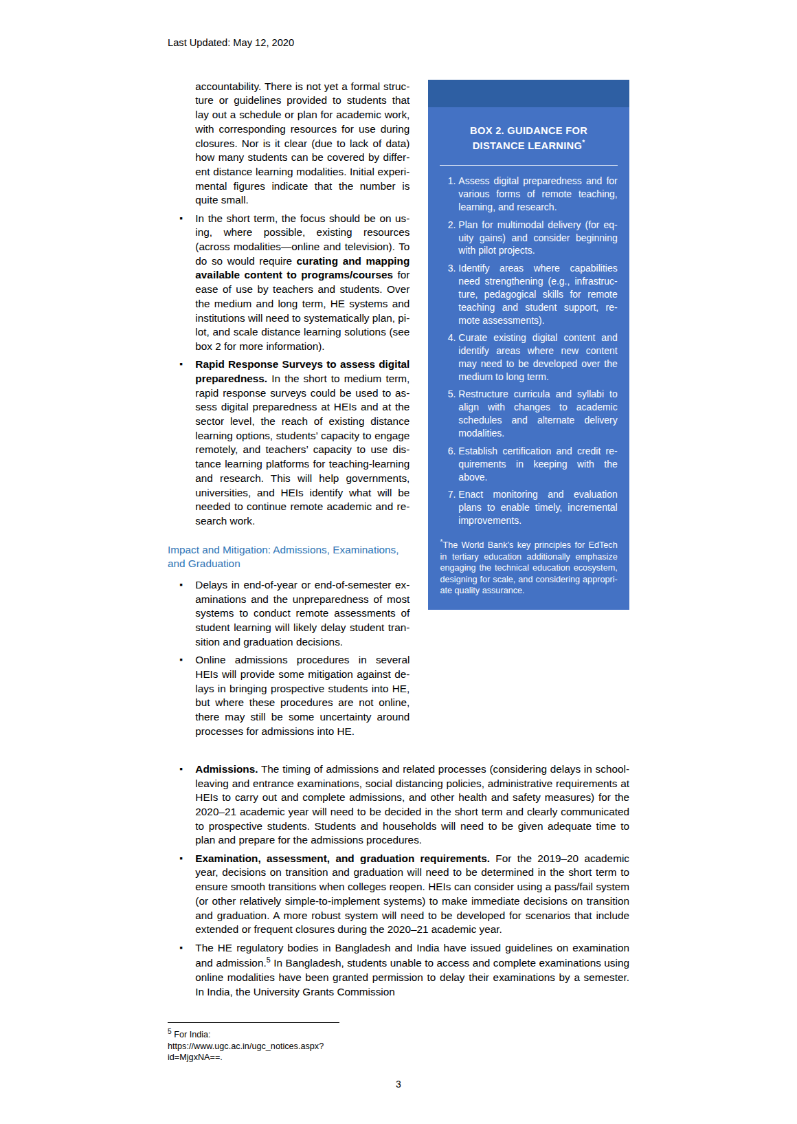Last Updated: May 12, 2020
accountability. There is not yet a formal structure or guidelines provided to students that lay out a schedule or plan for academic work, with corresponding resources for use during closures. Nor is it clear (due to lack of data) how many students can be covered by different distance learning modalities. Initial experimental figures indicate that the number is quite small.
In the short term, the focus should be on using, where possible, existing resources (across modalities—online and television). To do so would require curating and mapping available content to programs/courses for ease of use by teachers and students. Over the medium and long term, HE systems and institutions will need to systematically plan, pilot, and scale distance learning solutions (see box 2 for more information).
Rapid Response Surveys to assess digital preparedness. In the short to medium term, rapid response surveys could be used to assess digital preparedness at HEIs and at the sector level, the reach of existing distance learning options, students’ capacity to engage remotely, and teachers’ capacity to use distance learning platforms for teaching-learning and research. This will help governments, universities, and HEIs identify what will be needed to continue remote academic and research work.
Impact and Mitigation: Admissions, Examinations, and Graduation
Delays in end-of-year or end-of-semester examinations and the unpreparedness of most systems to conduct remote assessments of student learning will likely delay student transition and graduation decisions.
Online admissions procedures in several HEIs will provide some mitigation against delays in bringing prospective students into HE, but where these procedures are not online, there may still be some uncertainty around processes for admissions into HE.
BOX 2. GUIDANCE FOR
DISTANCE LEARNING*
Assess digital preparedness and for various forms of remote teaching, learning, and research.
Plan for multimodal delivery (for equity gains) and consider beginning with pilot projects.
Identify areas where capabilities need strengthening (e.g., infrastructure, pedagogical skills for remote teaching and student support, remote assessments).
Curate existing digital content and identify areas where new content may need to be developed over the medium to long term.
Restructure curricula and syllabi to align with changes to academic schedules and alternate delivery modalities.
Establish certification and credit requirements in keeping with the above.
Enact monitoring and evaluation plans to enable timely, incremental improvements.
*The World Bank’s key principles for EdTech in tertiary education additionally emphasize engaging the technical education ecosystem, designing for scale, and considering appropriate quality assurance.
Admissions. The timing of admissions and related processes (considering delays in school-leaving and entrance examinations, social distancing policies, administrative requirements at HEIs to carry out and complete admissions, and other health and safety measures) for the 2020–21 academic year will need to be decided in the short term and clearly communicated to prospective students. Students and households will need to be given adequate time to plan and prepare for the admissions procedures.
Examination, assessment, and graduation requirements. For the 2019–20 academic year, decisions on transition and graduation will need to be determined in the short term to ensure smooth transitions when colleges reopen. HEIs can consider using a pass/fail system (or other relatively simple-to-implement systems) to make immediate decisions on transition and graduation. A more robust system will need to be developed for scenarios that include extended or frequent closures during the 2020–21 academic year.
The HE regulatory bodies in Bangladesh and India have issued guidelines on examination and admission.5 In Bangladesh, students unable to access and complete examinations using online modalities have been granted permission to delay their examinations by a semester. In India, the University Grants Commission
5 For India: https://www.ugc.ac.in/ugc_notices.aspx?id=MjgxNA==.
3